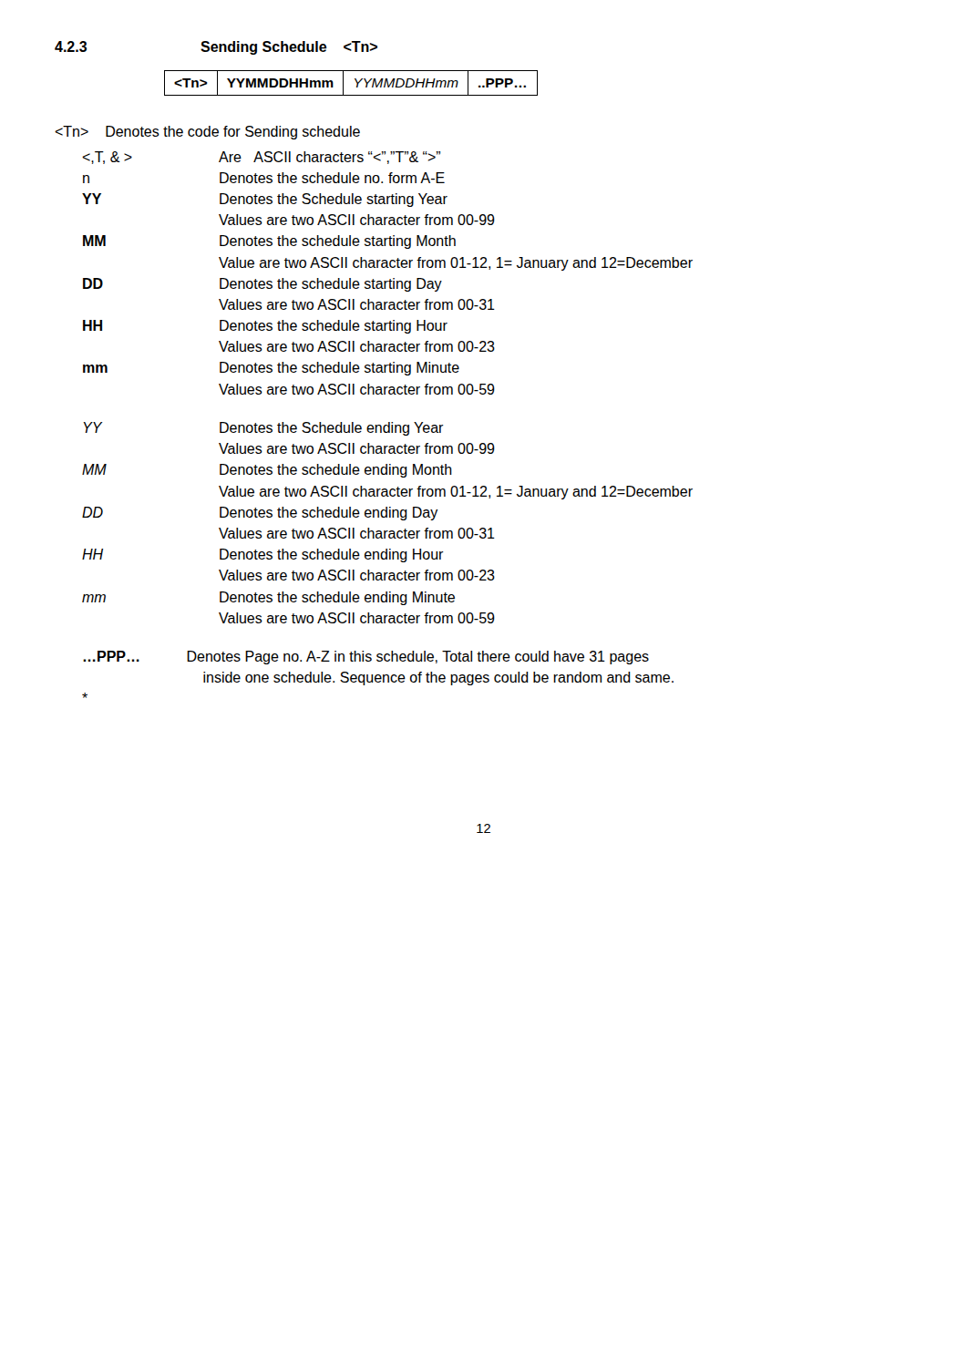4.2.3 Sending Schedule <Tn>
| <Tn> | YYMMDDHHmm | YYMMDDHHmm | ..PPP… |
<Tn> Denotes the code for Sending schedule
<,T, & >
Are ASCII characters “<”,”T”& “>”
n
Denotes the schedule no. form A-E
YY
Denotes the Schedule starting Year
Values are two ASCII character from 00-99
MM
Denotes the schedule starting Month
Value are two ASCII character from 01-12, 1= January and 12=December
DD
Denotes the schedule starting Day
Values are two ASCII character from 00-31
HH
Denotes the schedule starting Hour
Values are two ASCII character from 00-23
mm
Denotes the schedule starting Minute
Values are two ASCII character from 00-59
YY
Denotes the Schedule ending Year
Values are two ASCII character from 00-99
MM
Denotes the schedule ending Month
Value are two ASCII character from 01-12, 1= January and 12=December
DD
Denotes the schedule ending Day
Values are two ASCII character from 00-31
HH
Denotes the schedule ending Hour
Values are two ASCII character from 00-23
mm
Denotes the schedule ending Minute
Values are two ASCII character from 00-59
…PPP… Denotes Page no. A-Z in this schedule, Total there could have 31 pages inside one schedule. Sequence of the pages could be random and same.
*
12